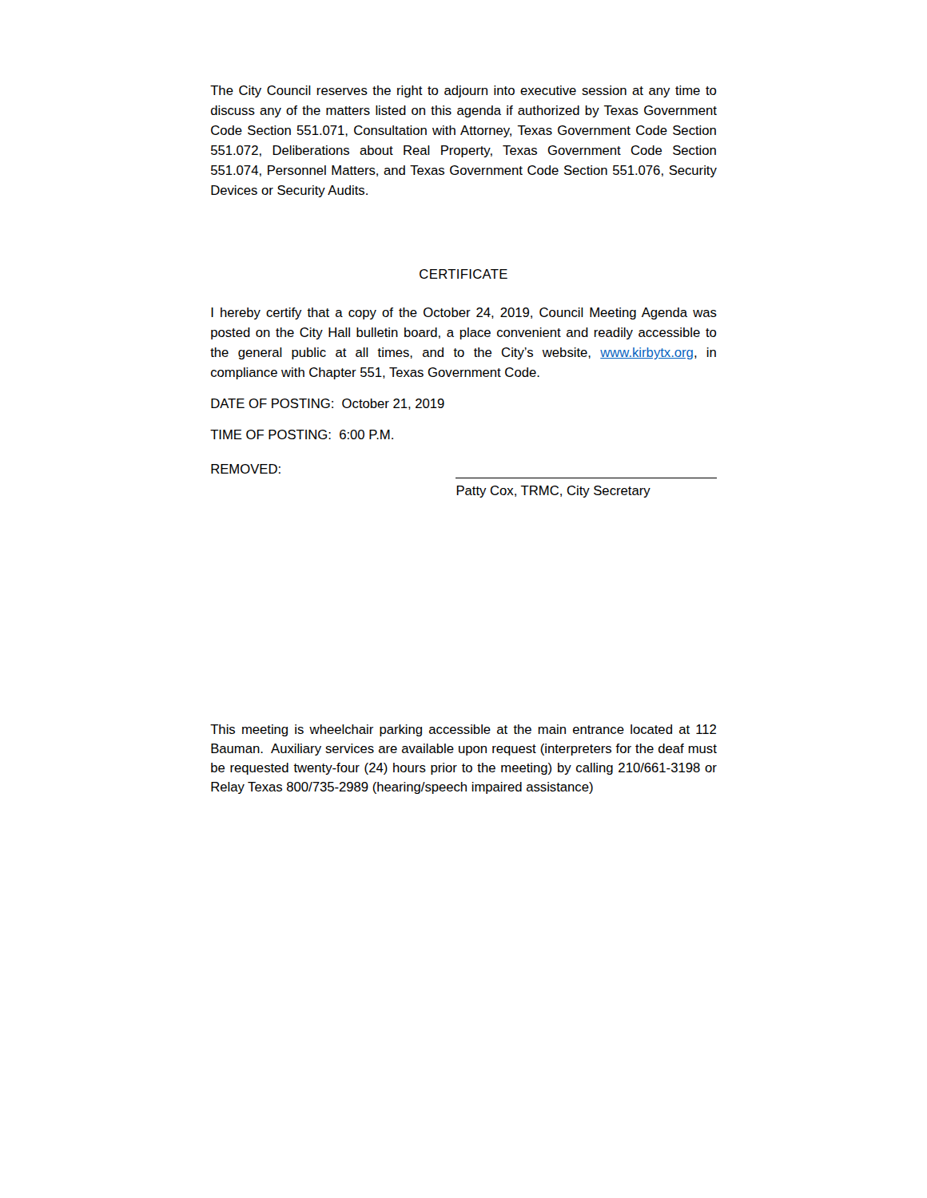The City Council reserves the right to adjourn into executive session at any time to discuss any of the matters listed on this agenda if authorized by Texas Government Code Section 551.071, Consultation with Attorney, Texas Government Code Section 551.072, Deliberations about Real Property, Texas Government Code Section 551.074, Personnel Matters, and Texas Government Code Section 551.076, Security Devices or Security Audits.
CERTIFICATE
I hereby certify that a copy of the October 24, 2019, Council Meeting Agenda was posted on the City Hall bulletin board, a place convenient and readily accessible to the general public at all times, and to the City’s website, www.kirbytx.org, in compliance with Chapter 551, Texas Government Code.
DATE OF POSTING: October 21, 2019
TIME OF POSTING: 6:00 P.M.
Patty Cox, TRMC, City Secretary
REMOVED:
This meeting is wheelchair parking accessible at the main entrance located at 112 Bauman. Auxiliary services are available upon request (interpreters for the deaf must be requested twenty-four (24) hours prior to the meeting) by calling 210/661-3198 or Relay Texas 800/735-2989 (hearing/speech impaired assistance)